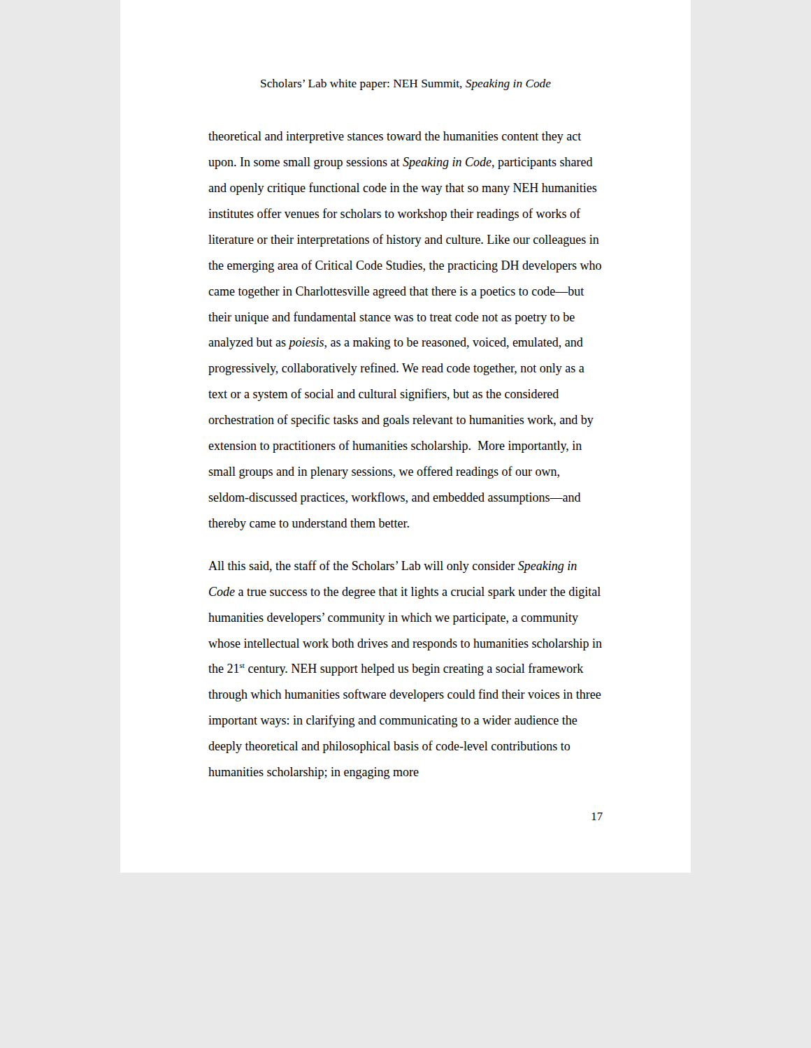Scholars’ Lab white paper: NEH Summit, Speaking in Code
theoretical and interpretive stances toward the humanities content they act upon. In some small group sessions at Speaking in Code, participants shared and openly critique functional code in the way that so many NEH humanities institutes offer venues for scholars to workshop their readings of works of literature or their interpretations of history and culture. Like our colleagues in the emerging area of Critical Code Studies, the practicing DH developers who came together in Charlottesville agreed that there is a poetics to code—but their unique and fundamental stance was to treat code not as poetry to be analyzed but as poiesis, as a making to be reasoned, voiced, emulated, and progressively, collaboratively refined. We read code together, not only as a text or a system of social and cultural signifiers, but as the considered orchestration of specific tasks and goals relevant to humanities work, and by extension to practitioners of humanities scholarship. More importantly, in small groups and in plenary sessions, we offered readings of our own, seldom-discussed practices, workflows, and embedded assumptions—and thereby came to understand them better.
All this said, the staff of the Scholars’ Lab will only consider Speaking in Code a true success to the degree that it lights a crucial spark under the digital humanities developers’ community in which we participate, a community whose intellectual work both drives and responds to humanities scholarship in the 21st century. NEH support helped us begin creating a social framework through which humanities software developers could find their voices in three important ways: in clarifying and communicating to a wider audience the deeply theoretical and philosophical basis of code-level contributions to humanities scholarship; in engaging more
17